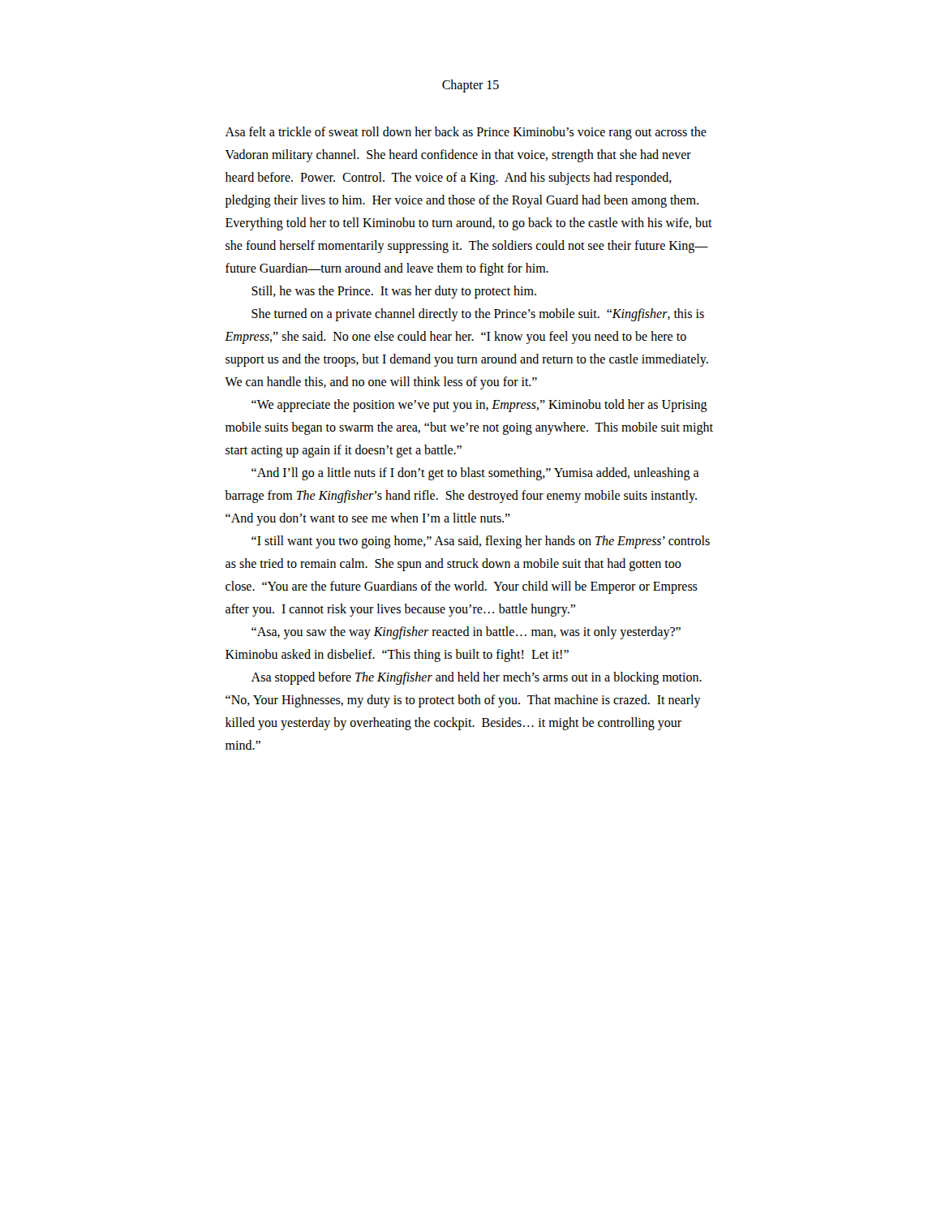Chapter 15
Asa felt a trickle of sweat roll down her back as Prince Kiminobu’s voice rang out across the Vadoran military channel. She heard confidence in that voice, strength that she had never heard before. Power. Control. The voice of a King. And his subjects had responded, pledging their lives to him. Her voice and those of the Royal Guard had been among them. Everything told her to tell Kiminobu to turn around, to go back to the castle with his wife, but she found herself momentarily suppressing it. The soldiers could not see their future King—future Guardian—turn around and leave them to fight for him.
Still, he was the Prince. It was her duty to protect him.
She turned on a private channel directly to the Prince’s mobile suit. “Kingfisher, this is Empress,” she said. No one else could hear her. “I know you feel you need to be here to support us and the troops, but I demand you turn around and return to the castle immediately. We can handle this, and no one will think less of you for it.”
“We appreciate the position we’ve put you in, Empress,” Kiminobu told her as Uprising mobile suits began to swarm the area, “but we’re not going anywhere. This mobile suit might start acting up again if it doesn’t get a battle.”
“And I’ll go a little nuts if I don’t get to blast something,” Yumisa added, unleashing a barrage from The Kingfisher’s hand rifle. She destroyed four enemy mobile suits instantly. “And you don’t want to see me when I’m a little nuts.”
“I still want you two going home,” Asa said, flexing her hands on The Empress’ controls as she tried to remain calm. She spun and struck down a mobile suit that had gotten too close. “You are the future Guardians of the world. Your child will be Emperor or Empress after you. I cannot risk your lives because you’re… battle hungry.”
“Asa, you saw the way Kingfisher reacted in battle… man, was it only yesterday?” Kiminobu asked in disbelief. “This thing is built to fight! Let it!”
Asa stopped before The Kingfisher and held her mech’s arms out in a blocking motion. “No, Your Highnesses, my duty is to protect both of you. That machine is crazed. It nearly killed you yesterday by overheating the cockpit. Besides… it might be controlling your mind.”